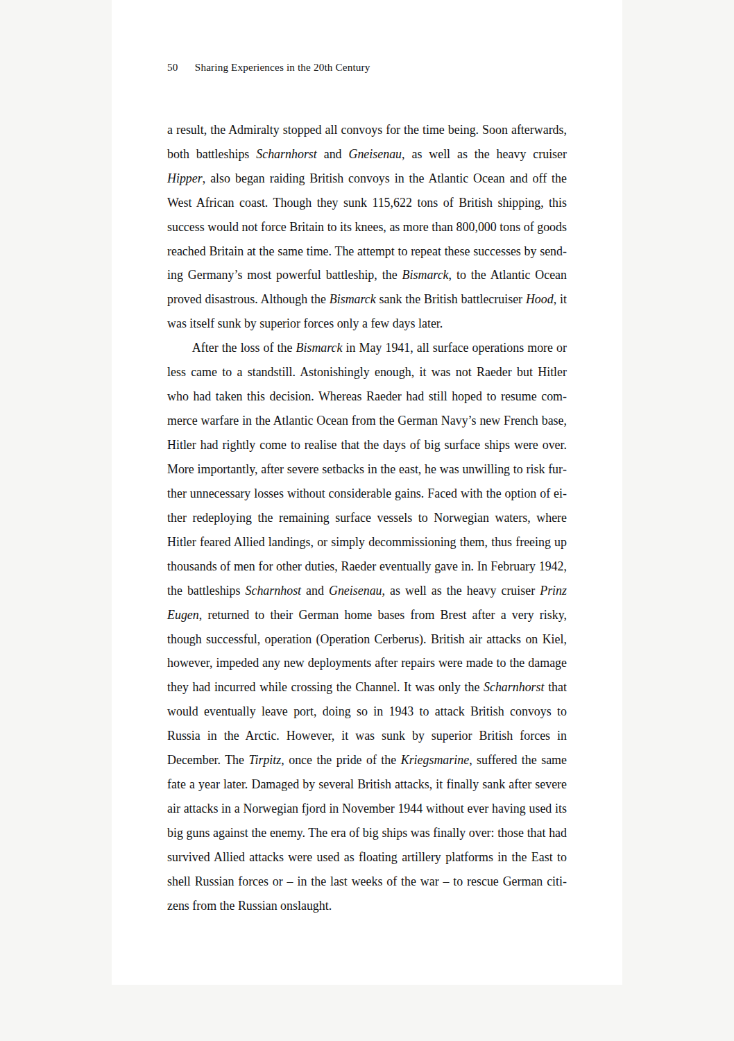50 Sharing Experiences in the 20th Century
a result, the Admiralty stopped all convoys for the time being. Soon afterwards, both battleships Scharnhorst and Gneisenau, as well as the heavy cruiser Hipper, also began raiding British convoys in the Atlantic Ocean and off the West African coast. Though they sunk 115,622 tons of British shipping, this success would not force Britain to its knees, as more than 800,000 tons of goods reached Britain at the same time. The attempt to repeat these successes by sending Germany’s most powerful battleship, the Bismarck, to the Atlantic Ocean proved disastrous. Although the Bismarck sank the British battlecruiser Hood, it was itself sunk by superior forces only a few days later.
After the loss of the Bismarck in May 1941, all surface operations more or less came to a standstill. Astonishingly enough, it was not Raeder but Hitler who had taken this decision. Whereas Raeder had still hoped to resume commerce warfare in the Atlantic Ocean from the German Navy’s new French base, Hitler had rightly come to realise that the days of big surface ships were over. More importantly, after severe setbacks in the east, he was unwilling to risk further unnecessary losses without considerable gains. Faced with the option of either redeploying the remaining surface vessels to Norwegian waters, where Hitler feared Allied landings, or simply decommissioning them, thus freeing up thousands of men for other duties, Raeder eventually gave in. In February 1942, the battleships Scharnhost and Gneisenau, as well as the heavy cruiser Prinz Eugen, returned to their German home bases from Brest after a very risky, though successful, operation (Operation Cerberus). British air attacks on Kiel, however, impeded any new deployments after repairs were made to the damage they had incurred while crossing the Channel. It was only the Scharnhorst that would eventually leave port, doing so in 1943 to attack British convoys to Russia in the Arctic. However, it was sunk by superior British forces in December. The Tirpitz, once the pride of the Kriegsmarine, suffered the same fate a year later. Damaged by several British attacks, it finally sank after severe air attacks in a Norwegian fjord in November 1944 without ever having used its big guns against the enemy. The era of big ships was finally over: those that had survived Allied attacks were used as floating artillery platforms in the East to shell Russian forces or – in the last weeks of the war – to rescue German citizens from the Russian onslaught.